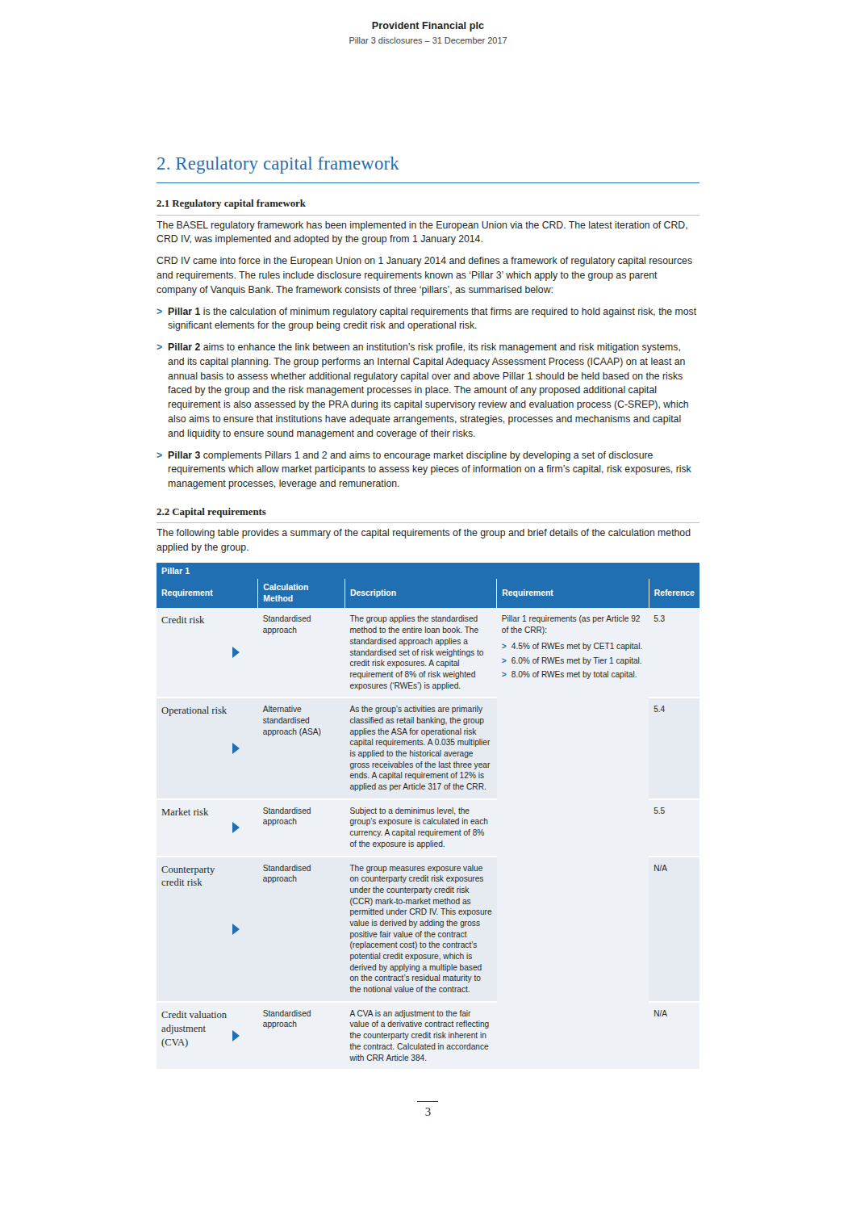Provident Financial plc
Pillar 3 disclosures – 31 December 2017
2. Regulatory capital framework
2.1 Regulatory capital framework
The BASEL regulatory framework has been implemented in the European Union via the CRD. The latest iteration of CRD, CRD IV, was implemented and adopted by the group from 1 January 2014.
CRD IV came into force in the European Union on 1 January 2014 and defines a framework of regulatory capital resources and requirements. The rules include disclosure requirements known as ‘Pillar 3’ which apply to the group as parent company of Vanquis Bank. The framework consists of three ‘pillars’, as summarised below:
Pillar 1 is the calculation of minimum regulatory capital requirements that firms are required to hold against risk, the most significant elements for the group being credit risk and operational risk.
Pillar 2 aims to enhance the link between an institution’s risk profile, its risk management and risk mitigation systems, and its capital planning. The group performs an Internal Capital Adequacy Assessment Process (ICAAP) on at least an annual basis to assess whether additional regulatory capital over and above Pillar 1 should be held based on the risks faced by the group and the risk management processes in place. The amount of any proposed additional capital requirement is also assessed by the PRA during its capital supervisory review and evaluation process (C-SREP), which also aims to ensure that institutions have adequate arrangements, strategies, processes and mechanisms and capital and liquidity to ensure sound management and coverage of their risks.
Pillar 3 complements Pillars 1 and 2 and aims to encourage market discipline by developing a set of disclosure requirements which allow market participants to assess key pieces of information on a firm’s capital, risk exposures, risk management processes, leverage and remuneration.
2.2 Capital requirements
The following table provides a summary of the capital requirements of the group and brief details of the calculation method applied by the group.
Pillar 1
| Requirement | Calculation Method | Description | Requirement | Reference |
| --- | --- | --- | --- | --- |
| Credit risk | | Standardised approach | The group applies the standardised method to the entire loan book. The standardised approach applies a standardised set of risk weightings to credit risk exposures. A capital requirement of 8% of risk weighted exposures (‘RWEs’) is applied. | Pillar 1 requirements (as per Article 92 of the CRR): 4.5% of RWEs met by CET1 capital. 6.0% of RWEs met by Tier 1 capital. 8.0% of RWEs met by total capital. | 5.3 |
| Operational risk | | Alternative standardised approach (ASA) | As the group’s activities are primarily classified as retail banking, the group applies the ASA for operational risk capital requirements. A 0.035 multiplier is applied to the historical average gross receivables of the last three year ends. A capital requirement of 12% is applied as per Article 317 of the CRR. | 5.4 |
| Market risk | | Standardised approach | Subject to a deminimus level, the group’s exposure is calculated in each currency. A capital requirement of 8% of the exposure is applied. | 5.5 |
| Counterparty credit risk | | Standardised approach | The group measures exposure value on counterparty credit risk exposures under the counterparty credit risk (CCR) mark-to-market method as permitted under CRD IV. This exposure value is derived by adding the gross positive fair value of the contract (replacement cost) to the contract’s potential credit exposure, which is derived by applying a multiple based on the contract’s residual maturity to the notional value of the contract. | N/A |
| Credit valuation adjustment (CVA) | | Standardised approach | A CVA is an adjustment to the fair value of a derivative contract reflecting the counterparty credit risk inherent in the contract. Calculated in accordance with CRR Article 384. | N/A |
3